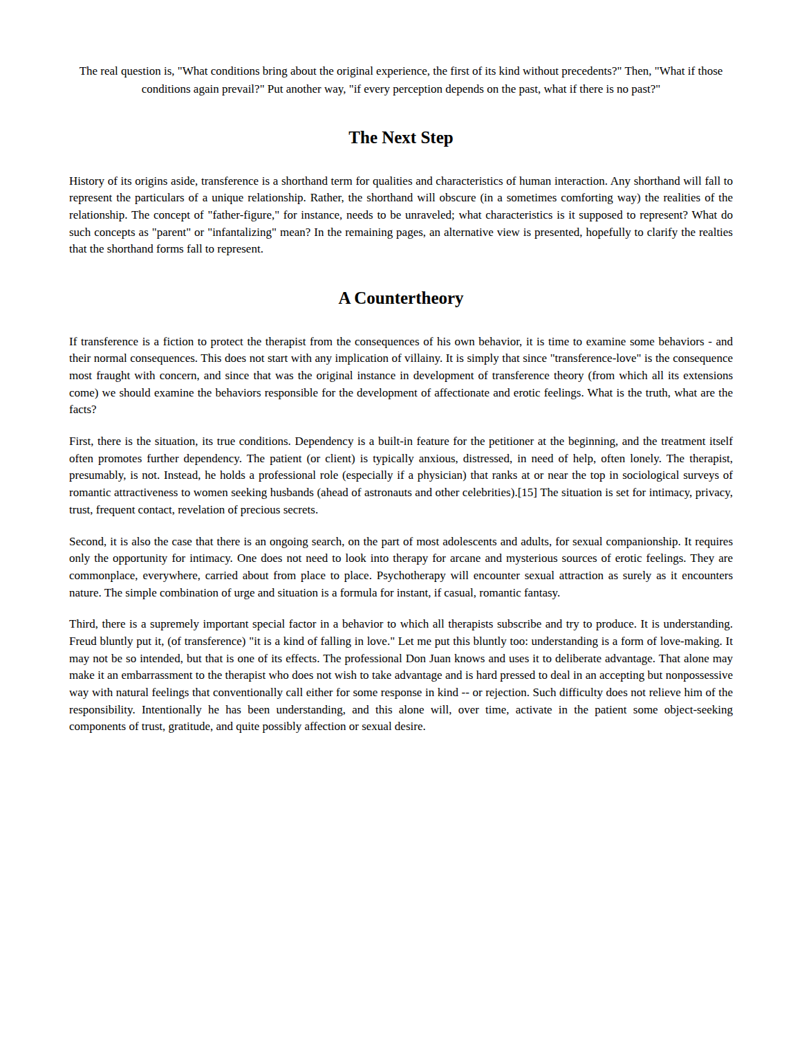The real question is, "What conditions bring about the original experience, the first of its kind without precedents?" Then, "What if those conditions again prevail?" Put another way, "if every perception depends on the past, what if there is no past?"
The Next Step
History of its origins aside, transference is a shorthand term for qualities and characteristics of human interaction. Any shorthand will fall to represent the particulars of a unique relationship. Rather, the shorthand will obscure (in a sometimes comforting way) the realities of the relationship. The concept of "father-figure," for instance, needs to be unraveled; what characteristics is it supposed to represent? What do such concepts as "parent" or "infantalizing" mean? In the remaining pages, an alternative view is presented, hopefully to clarify the realties that the shorthand forms fall to represent.
A Countertheory
If transference is a fiction to protect the therapist from the consequences of his own behavior, it is time to examine some behaviors - and their normal consequences. This does not start with any implication of villainy. It is simply that since "transference-love" is the consequence most fraught with concern, and since that was the original instance in development of transference theory (from which all its extensions come) we should examine the behaviors responsible for the development of affectionate and erotic feelings. What is the truth, what are the facts?
First, there is the situation, its true conditions. Dependency is a built-in feature for the petitioner at the beginning, and the treatment itself often promotes further dependency. The patient (or client) is typically anxious, distressed, in need of help, often lonely. The therapist, presumably, is not. Instead, he holds a professional role (especially if a physician) that ranks at or near the top in sociological surveys of romantic attractiveness to women seeking husbands (ahead of astronauts and other celebrities).[15] The situation is set for intimacy, privacy, trust, frequent contact, revelation of precious secrets.
Second, it is also the case that there is an ongoing search, on the part of most adolescents and adults, for sexual companionship. It requires only the opportunity for intimacy. One does not need to look into therapy for arcane and mysterious sources of erotic feelings. They are commonplace, everywhere, carried about from place to place. Psychotherapy will encounter sexual attraction as surely as it encounters nature. The simple combination of urge and situation is a formula for instant, if casual, romantic fantasy.
Third, there is a supremely important special factor in a behavior to which all therapists subscribe and try to produce. It is understanding. Freud bluntly put it, (of transference) "it is a kind of falling in love." Let me put this bluntly too: understanding is a form of love-making. It may not be so intended, but that is one of its effects. The professional Don Juan knows and uses it to deliberate advantage. That alone may make it an embarrassment to the therapist who does not wish to take advantage and is hard pressed to deal in an accepting but nonpossessive way with natural feelings that conventionally call either for some response in kind -- or rejection. Such difficulty does not relieve him of the responsibility. Intentionally he has been understanding, and this alone will, over time, activate in the patient some object-seeking components of trust, gratitude, and quite possibly affection or sexual desire.